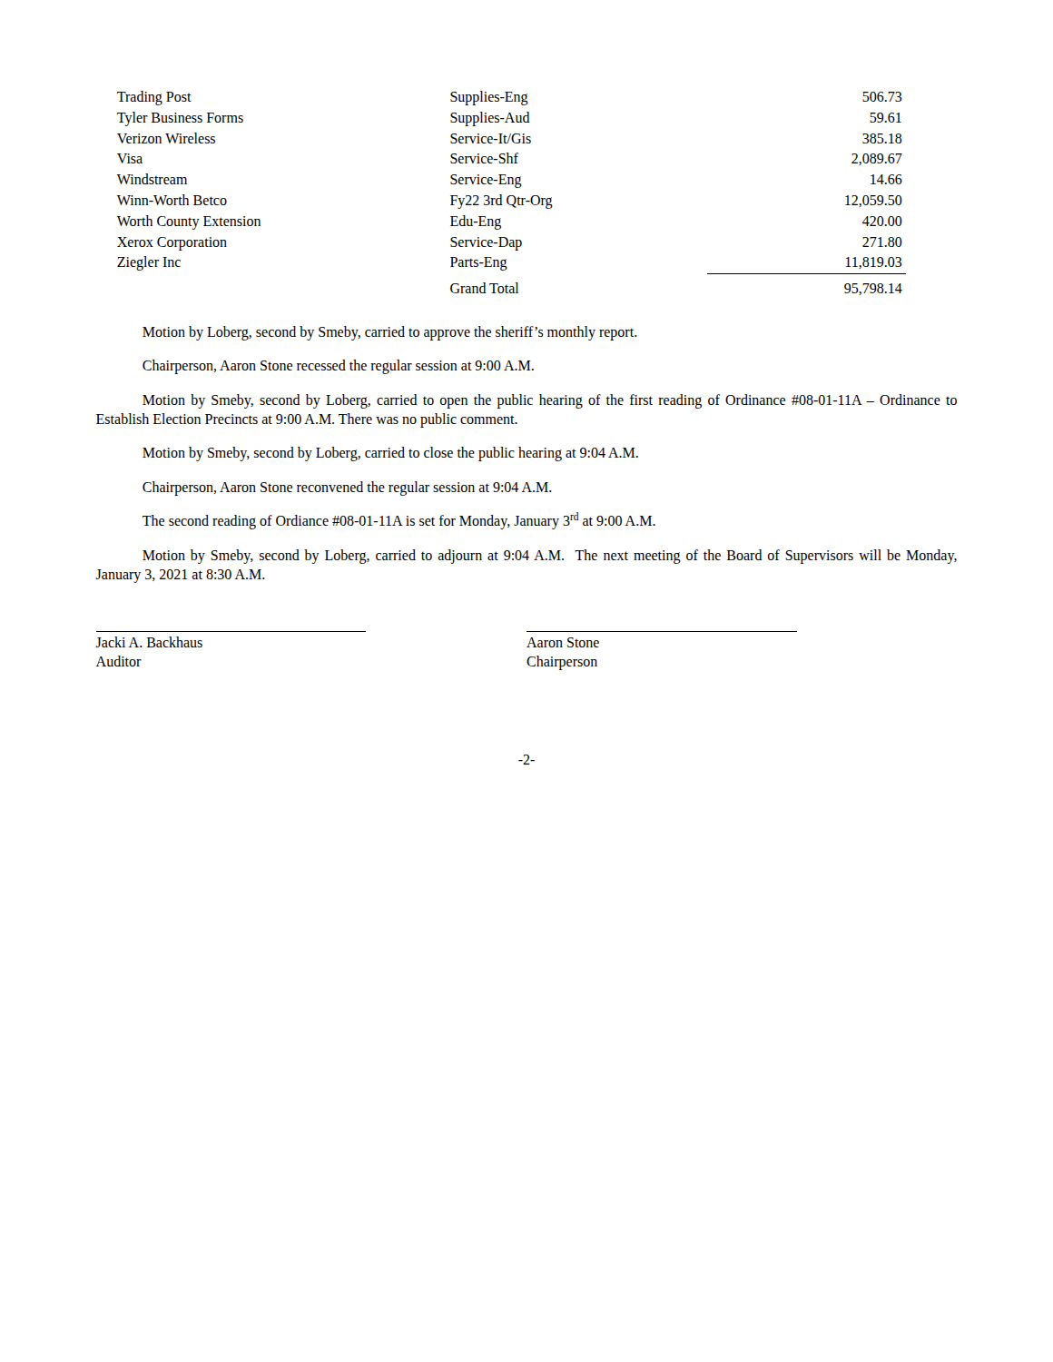| Trading Post | Supplies-Eng | 506.73 |
| Tyler Business Forms | Supplies-Aud | 59.61 |
| Verizon Wireless | Service-It/Gis | 385.18 |
| Visa | Service-Shf | 2,089.67 |
| Windstream | Service-Eng | 14.66 |
| Winn-Worth Betco | Fy22 3rd Qtr-Org | 12,059.50 |
| Worth County Extension | Edu-Eng | 420.00 |
| Xerox Corporation | Service-Dap | 271.80 |
| Ziegler Inc | Parts-Eng | 11,819.03 |
| | Grand Total | 95,798.14 |
Motion by Loberg, second by Smeby, carried to approve the sheriff’s monthly report.
Chairperson, Aaron Stone recessed the regular session at 9:00 A.M.
Motion by Smeby, second by Loberg, carried to open the public hearing of the first reading of Ordinance #08-01-11A – Ordinance to Establish Election Precincts at 9:00 A.M. There was no public comment.
Motion by Smeby, second by Loberg, carried to close the public hearing at 9:04 A.M.
Chairperson, Aaron Stone reconvened the regular session at 9:04 A.M.
The second reading of Ordiance #08-01-11A is set for Monday, January 3rd at 9:00 A.M.
Motion by Smeby, second by Loberg, carried to adjourn at 9:04 A.M. The next meeting of the Board of Supervisors will be Monday, January 3, 2021 at 8:30 A.M.
| Jacki A. Backhaus Auditor | Aaron Stone Chairperson |
-2-